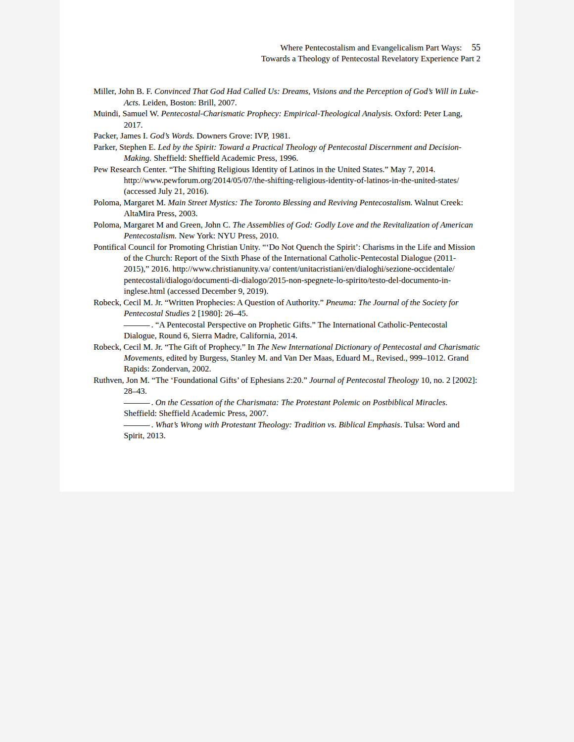Where Pentecostalism and Evangelicalism Part Ways:55 Towards a Theology of Pentecostal Revelatory Experience Part 2
Miller, John B. F. Convinced That God Had Called Us: Dreams, Visions and the Perception of God’s Will in Luke-Acts. Leiden, Boston: Brill, 2007.
Muindi, Samuel W. Pentecostal-Charismatic Prophecy: Empirical-Theological Analysis. Oxford: Peter Lang, 2017.
Packer, James I. God’s Words. Downers Grove: IVP, 1981.
Parker, Stephen E. Led by the Spirit: Toward a Practical Theology of Pentecostal Discernment and Decision-Making. Sheffield: Sheffield Academic Press, 1996.
Pew Research Center. “The Shifting Religious Identity of Latinos in the United States.” May 7, 2014. http://www.pewforum.org/2014/05/07/the-shifting-religious-identity-of-latinos-in-the-united-states/ (accessed July 21, 2016).
Poloma, Margaret M. Main Street Mystics: The Toronto Blessing and Reviving Pentecostalism. Walnut Creek: AltaMira Press, 2003.
Poloma, Margaret M and Green, John C. The Assemblies of God: Godly Love and the Revitalization of American Pentecostalism. New York: NYU Press, 2010.
Pontifical Council for Promoting Christian Unity. “‘Do Not Quench the Spirit’: Charisms in the Life and Mission of the Church: Report of the Sixth Phase of the International Catholic-Pentecostal Dialogue (2011-2015),” 2016. http://www.christianunity.va/ content/unitacristiani/en/dialoghi/sezione-occidentale/ pentecostali/dialogo/documenti-di-dialogo/2015-non-spegnete-lo-spirito/testo-del-documento-in-inglese.html (accessed December 9, 2019).
Robeck, Cecil M. Jr. “Written Prophecies: A Question of Authority.” Pneuma: The Journal of the Society for Pentecostal Studies 2 [1980]: 26–45.
. “A Pentecostal Perspective on Prophetic Gifts.” The International Catholic-Pentecostal Dialogue, Round 6, Sierra Madre, California, 2014.
Robeck, Cecil M. Jr. “The Gift of Prophecy.” In The New International Dictionary of Pentecostal and Charismatic Movements, edited by Burgess, Stanley M. and Van Der Maas, Eduard M., Revised., 999–1012. Grand Rapids: Zondervan, 2002.
Ruthven, Jon M. “The ‘Foundational Gifts’ of Ephesians 2:20.” Journal of Pentecostal Theology 10, no. 2 [2002]: 28–43.
. On the Cessation of the Charismata: The Protestant Polemic on Postbiblical Miracles. Sheffield: Sheffield Academic Press, 2007.
. What’s Wrong with Protestant Theology: Tradition vs. Biblical Emphasis. Tulsa: Word and Spirit, 2013.